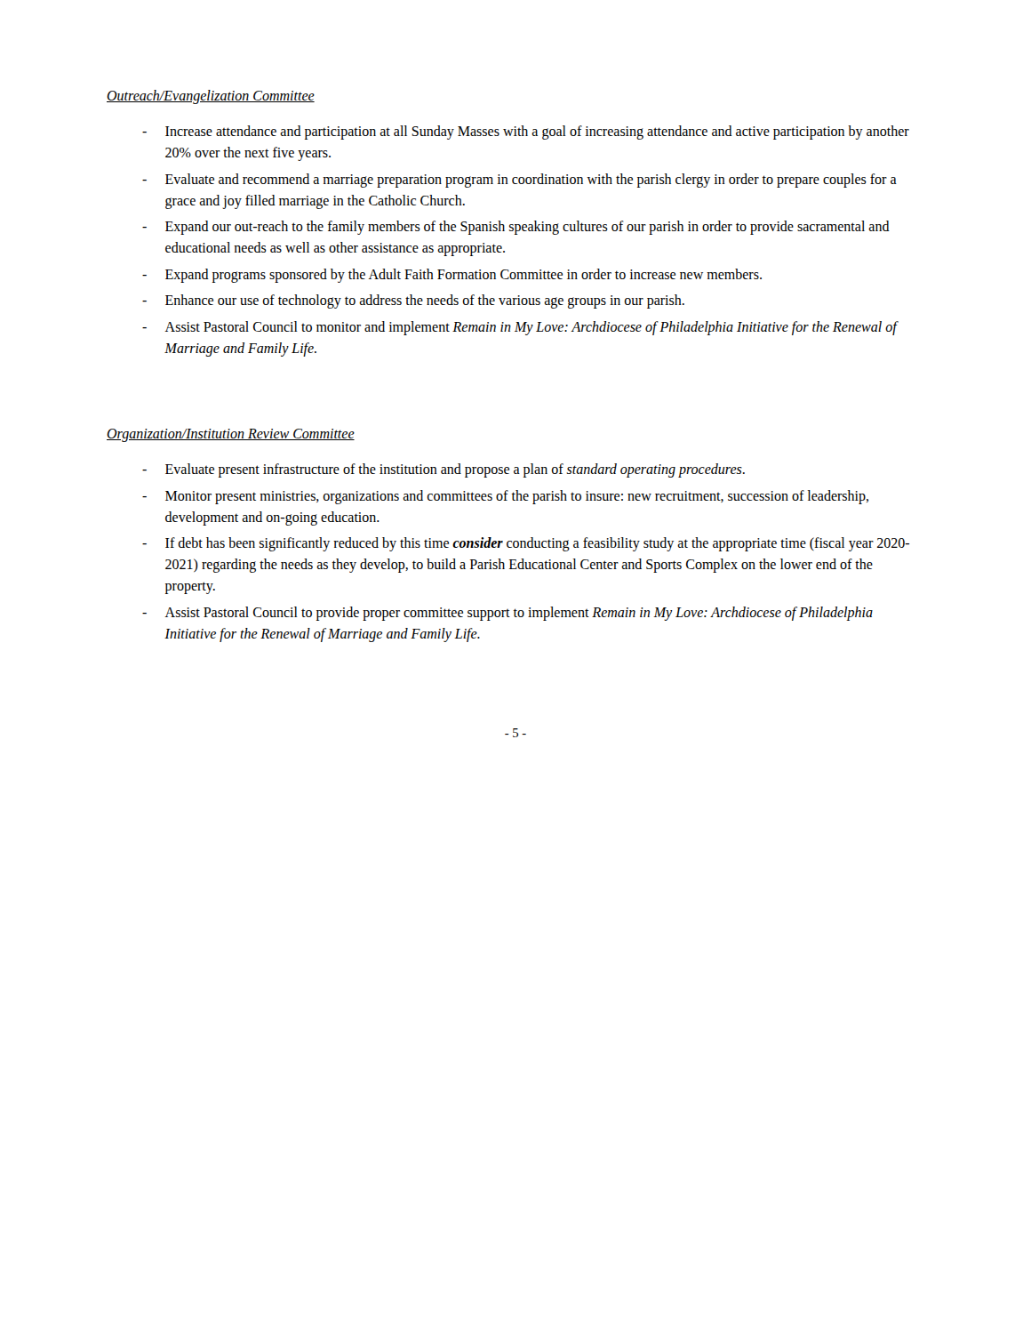Outreach/Evangelization Committee
Increase attendance and participation at all Sunday Masses with a goal of increasing attendance and active participation by another 20% over the next five years.
Evaluate and recommend a marriage preparation program in coordination with the parish clergy in order to prepare couples for a grace and joy filled marriage in the Catholic Church.
Expand our out-reach to the family members of the Spanish speaking cultures of our parish in order to provide sacramental and educational needs as well as other assistance as appropriate.
Expand programs sponsored by the Adult Faith Formation Committee in order to increase new members.
Enhance our use of technology to address the needs of the various age groups in our parish.
Assist Pastoral Council to monitor and implement Remain in My Love: Archdiocese of Philadelphia Initiative for the Renewal of Marriage and Family Life.
Organization/Institution Review Committee
Evaluate present infrastructure of the institution and propose a plan of standard operating procedures.
Monitor present ministries, organizations and committees of the parish to insure: new recruitment, succession of leadership, development and on-going education.
If debt has been significantly reduced by this time consider conducting a feasibility study at the appropriate time (fiscal year 2020-2021) regarding the needs as they develop, to build a Parish Educational Center and Sports Complex on the lower end of the property.
Assist Pastoral Council to provide proper committee support to implement Remain in My Love: Archdiocese of Philadelphia Initiative for the Renewal of Marriage and Family Life.
- 5 -